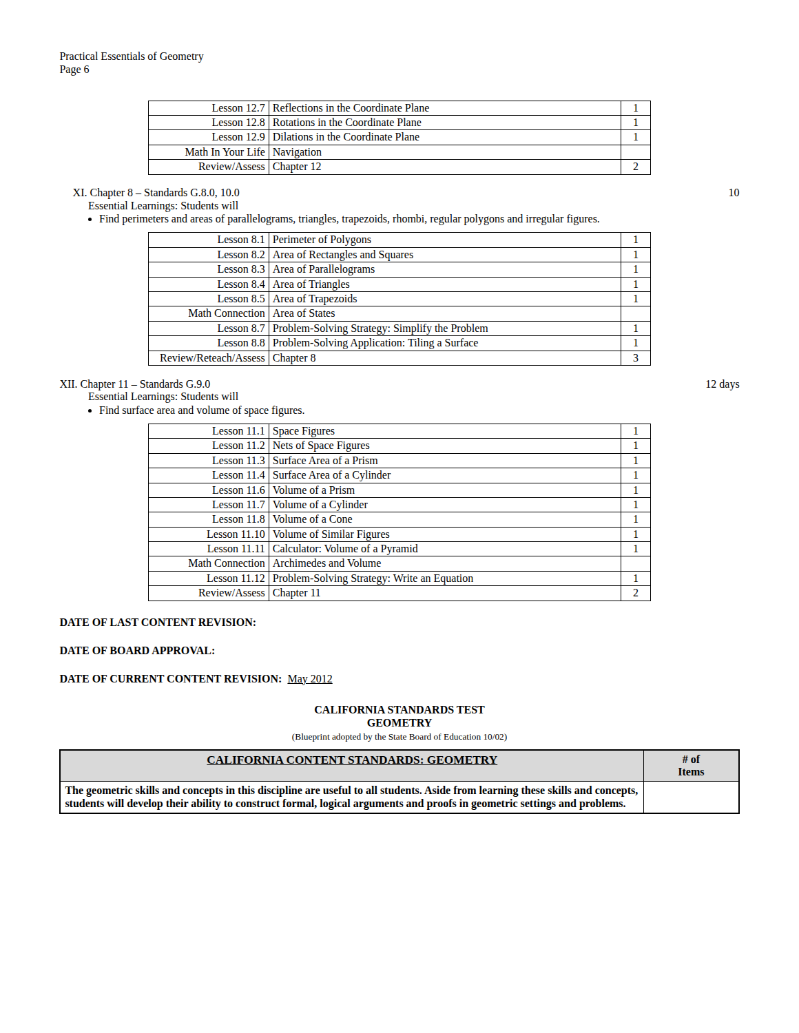Practical Essentials of Geometry
Page 6
| Lesson 12.7 | Reflections in the Coordinate Plane | 1 |
| Lesson 12.8 | Rotations in the Coordinate Plane | 1 |
| Lesson 12.9 | Dilations in the Coordinate Plane | 1 |
| Math In Your Life | Navigation | |
| Review/Assess | Chapter 12 | 2 |
XI. Chapter 8 – Standards G.8.0, 10.0 10
Essential Learnings: Students will
Find perimeters and areas of parallelograms, triangles, trapezoids, rhombi, regular polygons and irregular figures.
| Lesson 8.1 | Perimeter of Polygons | 1 |
| Lesson 8.2 | Area of Rectangles and Squares | 1 |
| Lesson 8.3 | Area of Parallelograms | 1 |
| Lesson 8.4 | Area of Triangles | 1 |
| Lesson 8.5 | Area of Trapezoids | 1 |
| Math Connection | Area of States | |
| Lesson 8.7 | Problem-Solving Strategy: Simplify the Problem | 1 |
| Lesson 8.8 | Problem-Solving Application: Tiling a Surface | 1 |
| Review/Reteach/Assess | Chapter 8 | 3 |
XII. Chapter 11 – Standards G.9.0 12 days
Essential Learnings: Students will
Find surface area and volume of space figures.
| Lesson 11.1 | Space Figures | 1 |
| Lesson 11.2 | Nets of Space Figures | 1 |
| Lesson 11.3 | Surface Area of a Prism | 1 |
| Lesson 11.4 | Surface Area of a Cylinder | 1 |
| Lesson 11.6 | Volume of a Prism | 1 |
| Lesson 11.7 | Volume of a Cylinder | 1 |
| Lesson 11.8 | Volume of a Cone | 1 |
| Lesson 11.10 | Volume of Similar Figures | 1 |
| Lesson 11.11 | Calculator: Volume of a Pyramid | 1 |
| Math Connection | Archimedes and Volume | |
| Lesson 11.12 | Problem-Solving Strategy: Write an Equation | 1 |
| Review/Assess | Chapter 11 | 2 |
DATE OF LAST CONTENT REVISION:
DATE OF BOARD APPROVAL:
DATE OF CURRENT CONTENT REVISION: May 2012
CALIFORNIA STANDARDS TEST
GEOMETRY
(Blueprint adopted by the State Board of Education 10/02)
| CALIFORNIA CONTENT STANDARDS: GEOMETRY | # of Items |
| The geometric skills and concepts in this discipline are useful to all students. Aside from learning these skills and concepts, students will develop their ability to construct formal, logical arguments and proofs in geometric settings and problems. | |